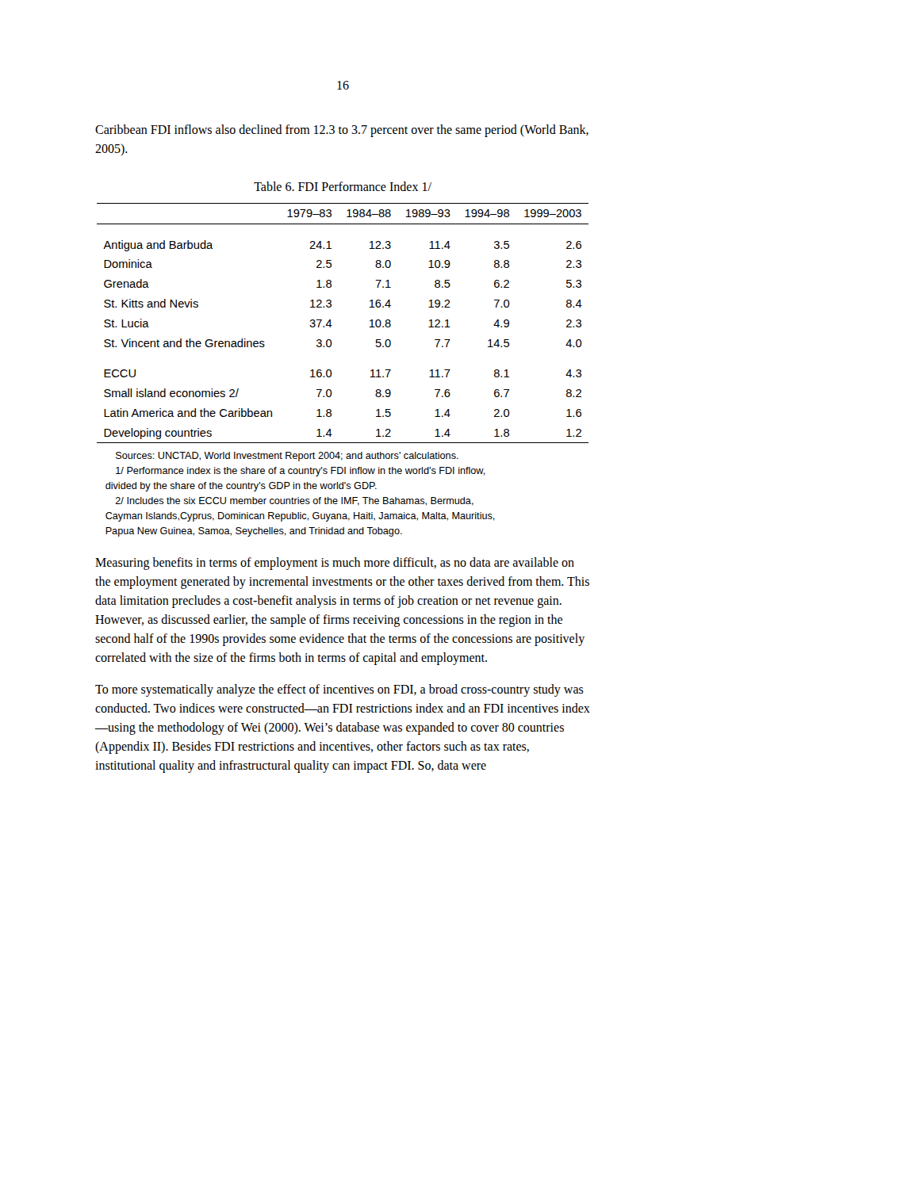16
Caribbean FDI inflows also declined from 12.3 to 3.7 percent over the same period (World Bank, 2005).
Table 6. FDI Performance Index 1/
| | 1979–83 | 1984–88 | 1989–93 | 1994–98 | 1999–2003 |
| --- | --- | --- | --- | --- | --- |
| Antigua and Barbuda | 24.1 | 12.3 | 11.4 | 3.5 | 2.6 |
| Dominica | 2.5 | 8.0 | 10.9 | 8.8 | 2.3 |
| Grenada | 1.8 | 7.1 | 8.5 | 6.2 | 5.3 |
| St. Kitts and Nevis | 12.3 | 16.4 | 19.2 | 7.0 | 8.4 |
| St. Lucia | 37.4 | 10.8 | 12.1 | 4.9 | 2.3 |
| St. Vincent and the Grenadines | 3.0 | 5.0 | 7.7 | 14.5 | 4.0 |
| ECCU | 16.0 | 11.7 | 11.7 | 8.1 | 4.3 |
| Small island economies 2/ | 7.0 | 8.9 | 7.6 | 6.7 | 8.2 |
| Latin America and the Caribbean | 1.8 | 1.5 | 1.4 | 2.0 | 1.6 |
| Developing countries | 1.4 | 1.2 | 1.4 | 1.8 | 1.2 |
Sources: UNCTAD, World Investment Report 2004; and authors' calculations.
1/ Performance index is the share of a country's FDI inflow in the world's FDI inflow,
divided by the share of the country's GDP in the world's GDP.
2/ Includes the six ECCU member countries of the IMF, The Bahamas, Bermuda,
Cayman Islands,Cyprus, Dominican Republic, Guyana, Haiti, Jamaica, Malta, Mauritius,
Papua New Guinea, Samoa, Seychelles, and Trinidad and Tobago.
Measuring benefits in terms of employment is much more difficult, as no data are available on the employment generated by incremental investments or the other taxes derived from them. This data limitation precludes a cost-benefit analysis in terms of job creation or net revenue gain. However, as discussed earlier, the sample of firms receiving concessions in the region in the second half of the 1990s provides some evidence that the terms of the concessions are positively correlated with the size of the firms both in terms of capital and employment.
To more systematically analyze the effect of incentives on FDI, a broad cross-country study was conducted. Two indices were constructed—an FDI restrictions index and an FDI incentives index—using the methodology of Wei (2000). Wei’s database was expanded to cover 80 countries (Appendix II). Besides FDI restrictions and incentives, other factors such as tax rates, institutional quality and infrastructural quality can impact FDI. So, data were